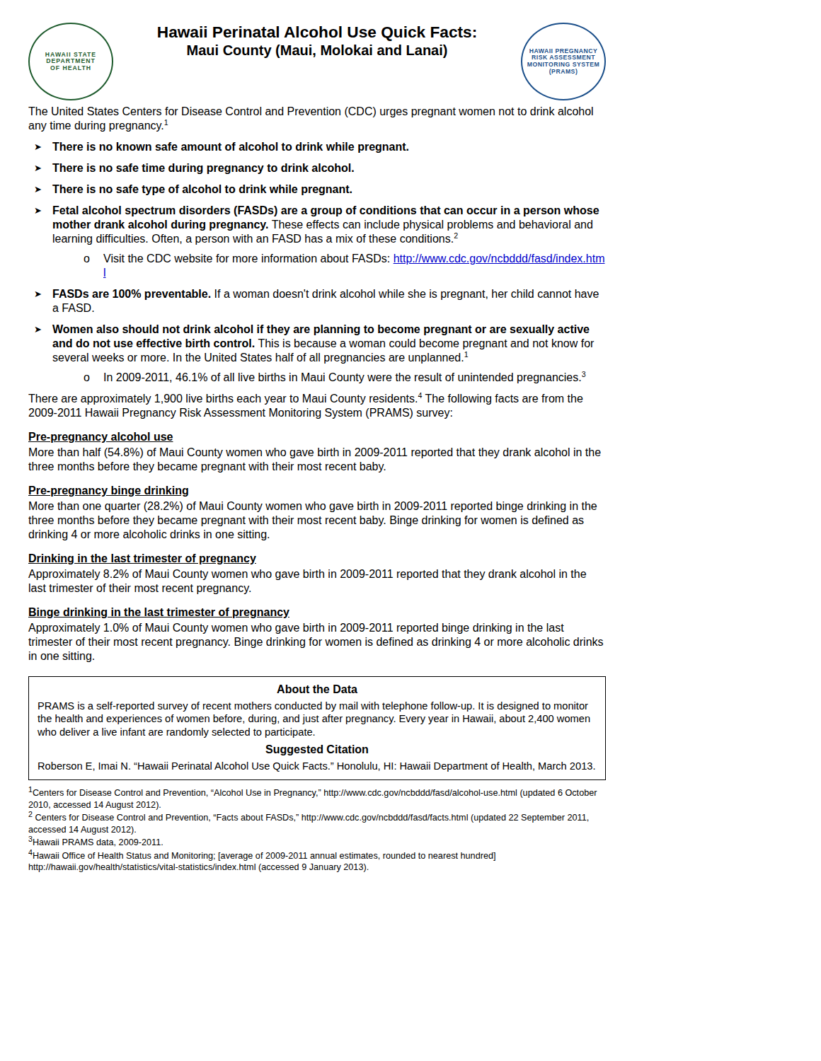HAWAII STATE
DEPARTMENT
OF HEALTH
HAWAII PREGNANCY RISK ASSESSMENT MONITORING SYSTEM (PRAMS)
Hawaii Perinatal Alcohol Use Quick Facts: Maui County (Maui, Molokai and Lanai)
The United States Centers for Disease Control and Prevention (CDC) urges pregnant women not to drink alcohol any time during pregnancy.1
There is no known safe amount of alcohol to drink while pregnant.
There is no safe time during pregnancy to drink alcohol.
There is no safe type of alcohol to drink while pregnant.
Fetal alcohol spectrum disorders (FASDs) are a group of conditions that can occur in a person whose mother drank alcohol during pregnancy. These effects can include physical problems and behavioral and learning difficulties. Often, a person with an FASD has a mix of these conditions.2
Visit the CDC website for more information about FASDs: http://www.cdc.gov/ncbddd/fasd/index.html
FASDs are 100% preventable. If a woman doesn't drink alcohol while she is pregnant, her child cannot have a FASD.
Women also should not drink alcohol if they are planning to become pregnant or are sexually active and do not use effective birth control. This is because a woman could become pregnant and not know for several weeks or more. In the United States half of all pregnancies are unplanned.1
In 2009-2011, 46.1% of all live births in Maui County were the result of unintended pregnancies.3
There are approximately 1,900 live births each year to Maui County residents.4 The following facts are from the 2009-2011 Hawaii Pregnancy Risk Assessment Monitoring System (PRAMS) survey:
Pre-pregnancy alcohol use
More than half (54.8%) of Maui County women who gave birth in 2009-2011 reported that they drank alcohol in the three months before they became pregnant with their most recent baby.
Pre-pregnancy binge drinking
More than one quarter (28.2%) of Maui County women who gave birth in 2009-2011 reported binge drinking in the three months before they became pregnant with their most recent baby. Binge drinking for women is defined as drinking 4 or more alcoholic drinks in one sitting.
Drinking in the last trimester of pregnancy
Approximately 8.2% of Maui County women who gave birth in 2009-2011 reported that they drank alcohol in the last trimester of their most recent pregnancy.
Binge drinking in the last trimester of pregnancy
Approximately 1.0% of Maui County women who gave birth in 2009-2011 reported binge drinking in the last trimester of their most recent pregnancy. Binge drinking for women is defined as drinking 4 or more alcoholic drinks in one sitting.
About the Data
PRAMS is a self-reported survey of recent mothers conducted by mail with telephone follow-up. It is designed to monitor the health and experiences of women before, during, and just after pregnancy. Every year in Hawaii, about 2,400 women who deliver a live infant are randomly selected to participate.
Suggested Citation
Roberson E, Imai N. “Hawaii Perinatal Alcohol Use Quick Facts.” Honolulu, HI: Hawaii Department of Health, March 2013.
1Centers for Disease Control and Prevention, “Alcohol Use in Pregnancy,” http://www.cdc.gov/ncbddd/fasd/alcohol-use.html (updated 6 October 2010, accessed 14 August 2012).
2 Centers for Disease Control and Prevention, “Facts about FASDs,” http://www.cdc.gov/ncbddd/fasd/facts.html (updated 22 September 2011, accessed 14 August 2012).
3Hawaii PRAMS data, 2009-2011.
4Hawaii Office of Health Status and Monitoring; [average of 2009-2011 annual estimates, rounded to nearest hundred] http://hawaii.gov/health/statistics/vital-statistics/index.html (accessed 9 January 2013).